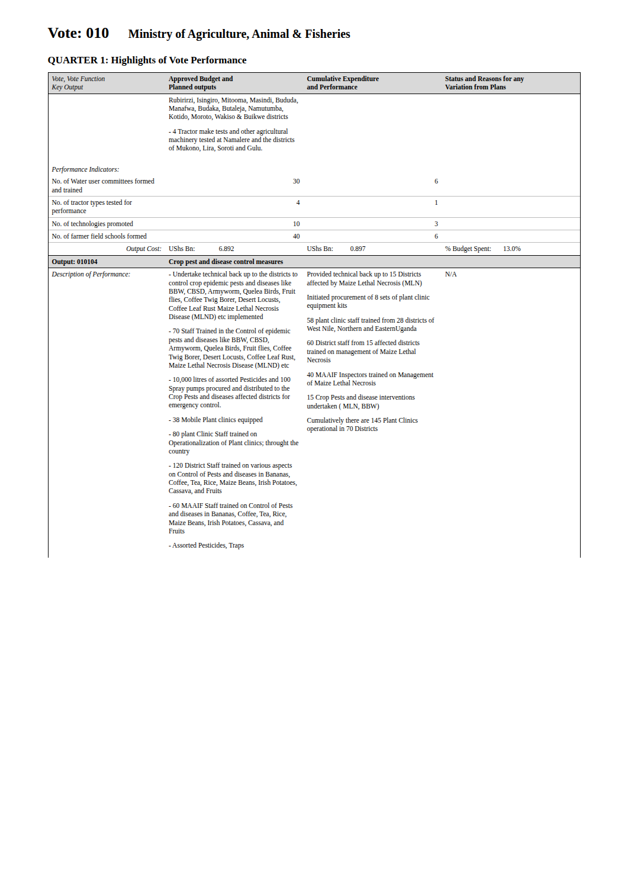Vote: 010 Ministry of Agriculture, Animal & Fisheries
QUARTER 1: Highlights of Vote Performance
| Vote, Vote Function Key Output | Approved Budget and Planned outputs | Cumulative Expenditure and Performance | Status and Reasons for any Variation from Plans |
| --- | --- | --- | --- |
| | Rubirirzi, Isingiro, Mitooma, Masindi, Bududa, Manafwa, Budaka, Butaleja, Namutumba, Kotido, Moroto, Wakiso & Buikwe districts - 4 Tractor make tests and other agricultural machinery tested at Namalere and the districts of Mukono, Lira, Soroti and Gulu. | | |
| Performance Indicators: |
| No. of Water user committees formed and trained | 30 | 6 | |
| No. of tractor types tested for performance | 4 | 1 | |
| No. of technologies promoted | 10 | 3 | |
| No. of farmer field schools formed | 40 | 6 | |
| Output Cost: | UShs Bn: 6.892 | UShs Bn: 0.897 | % Budget Spent: 13.0% |
| Output: 010104 | Crop pest and disease control measures |
| Description of Performance: | - Undertake technical back up to the districts to control crop epidemic pests and diseases like BBW, CBSD, Armyworm, Quelea Birds, Fruit flies, Coffee Twig Borer, Desert Locusts, Coffee Leaf Rust Maize Lethal Necrosis Disease (MLND) etc implemented - 70 Staff Trained in the Control of epidemic pests and diseases like BBW, CBSD, Armyworm, Quelea Birds, Fruit flies, Coffee Twig Borer, Desert Locusts, Coffee Leaf Rust, Maize Lethal Necrosis Disease (MLND) etc - 10,000 litres of assorted Pesticides and 100 Spray pumps procured and distributed to the Crop Pests and diseases affected districts for emergency control. - 38 Mobile Plant clinics equipped - 80 plant Clinic Staff trained on Operationalization of Plant clinics; throught the country - 120 District Staff trained on various aspects on Control of Pests and diseases in Bananas, Coffee, Tea, Rice, Maize Beans, Irish Potatoes, Cassava, and Fruits - 60 MAAIF Staff trained on Control of Pests and diseases in Bananas, Coffee, Tea, Rice, Maize Beans, Irish Potatoes, Cassava, and Fruits - Assorted Pesticides, Traps | Provided technical back up to 15 Districts affected by Maize Lethal Necrosis (MLN) Initiated procurement of 8 sets of plant clinic equipment kits 58 plant clinic staff trained from 28 districts of West Nile, Northern and EasternUganda 60 District staff from 15 affected districts trained on management of Maize Lethal Necrosis 40 MAAIF Inspectors trained on Management of Maize Lethal Necrosis 15 Crop Pests and disease interventions undertaken ( MLN, BBW) Cumulatively there are 145 Plant Clinics operational in 70 Districts | N/A |